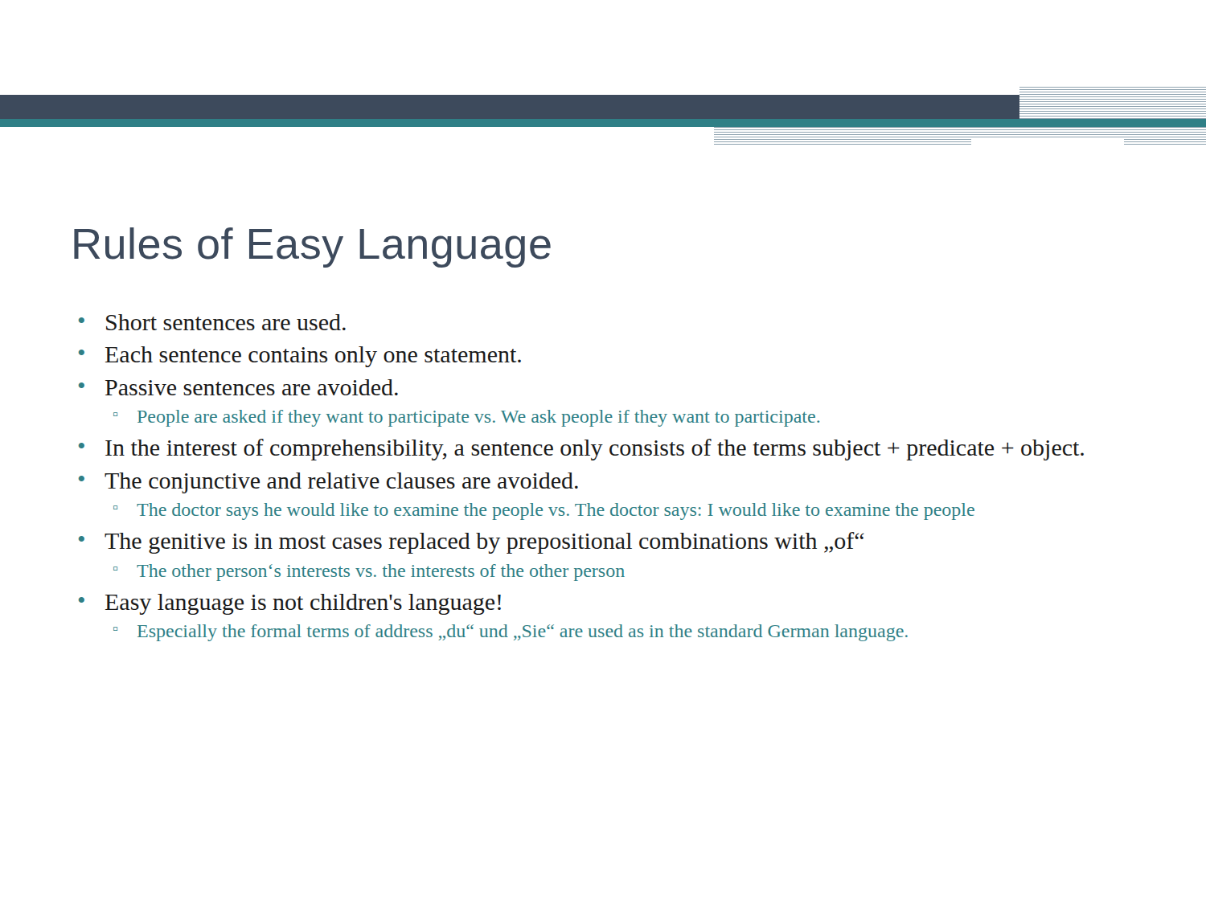Rules of Easy Language
Short sentences are used.
Each sentence contains only one statement.
Passive sentences are avoided.
People are asked if they want to participate vs. We ask people if they want to participate.
In the interest of comprehensibility, a sentence only consists of the terms subject + predicate + object.
The conjunctive and relative clauses are avoided.
The doctor says he would like to examine the people vs. The doctor says: I would like to examine the people
The genitive is in most cases replaced by prepositional combinations with „of“
The other person‘s interests vs. the interests of the other person
Easy language is not children's language!
Especially the formal terms of address „du“ und „Sie“ are used as in the standard German language.